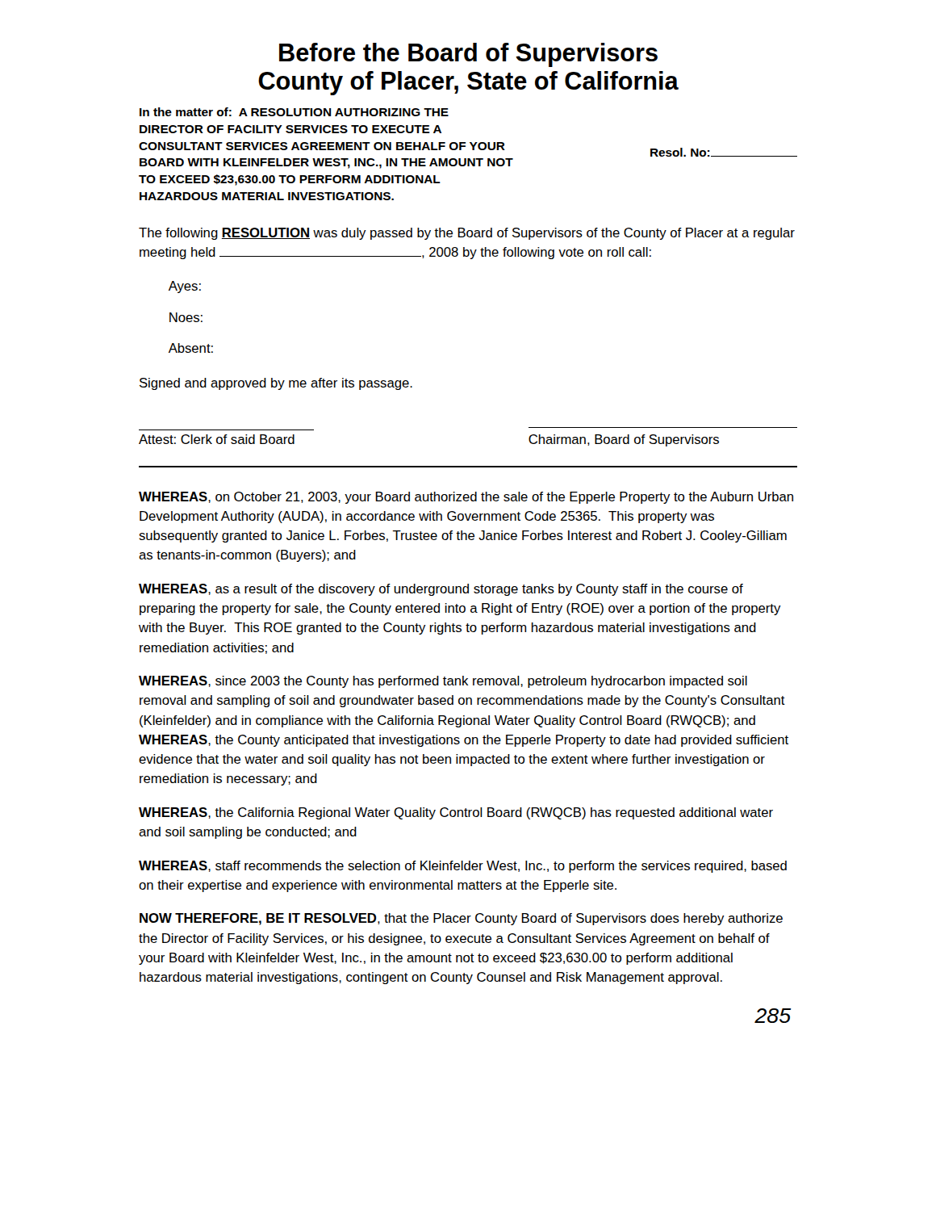Before the Board of Supervisors
County of Placer, State of California
In the matter of: A RESOLUTION AUTHORIZING THE
DIRECTOR OF FACILITY SERVICES TO EXECUTE A
CONSULTANT SERVICES AGREEMENT ON BEHALF OF YOUR
BOARD WITH KLEINFELDER WEST, INC., IN THE AMOUNT NOT
TO EXCEED $23,630.00 TO PERFORM ADDITIONAL
HAZARDOUS MATERIAL INVESTIGATIONS.
Resol. No:
The following RESOLUTION was duly passed by the Board of Supervisors of the County of Placer at a regular meeting held , 2008 by the following vote on roll call:
Ayes:
Noes:
Absent:
Signed and approved by me after its passage.
Attest: Clerk of said Board
Chairman, Board of Supervisors
WHEREAS, on October 21, 2003, your Board authorized the sale of the Epperle Property to the Auburn Urban Development Authority (AUDA), in accordance with Government Code 25365. This property was subsequently granted to Janice L. Forbes, Trustee of the Janice Forbes Interest and Robert J. Cooley-Gilliam as tenants-in-common (Buyers); and
WHEREAS, as a result of the discovery of underground storage tanks by County staff in the course of preparing the property for sale, the County entered into a Right of Entry (ROE) over a portion of the property with the Buyer. This ROE granted to the County rights to perform hazardous material investigations and remediation activities; and
WHEREAS, since 2003 the County has performed tank removal, petroleum hydrocarbon impacted soil removal and sampling of soil and groundwater based on recommendations made by the County's Consultant (Kleinfelder) and in compliance with the California Regional Water Quality Control Board (RWQCB); and
WHEREAS, the County anticipated that investigations on the Epperle Property to date had provided sufficient evidence that the water and soil quality has not been impacted to the extent where further investigation or remediation is necessary; and
WHEREAS, the California Regional Water Quality Control Board (RWQCB) has requested additional water and soil sampling be conducted; and
WHEREAS, staff recommends the selection of Kleinfelder West, Inc., to perform the services required, based on their expertise and experience with environmental matters at the Epperle site.
NOW THEREFORE, BE IT RESOLVED, that the Placer County Board of Supervisors does hereby authorize the Director of Facility Services, or his designee, to execute a Consultant Services Agreement on behalf of your Board with Kleinfelder West, Inc., in the amount not to exceed $23,630.00 to perform additional hazardous material investigations, contingent on County Counsel and Risk Management approval.
285